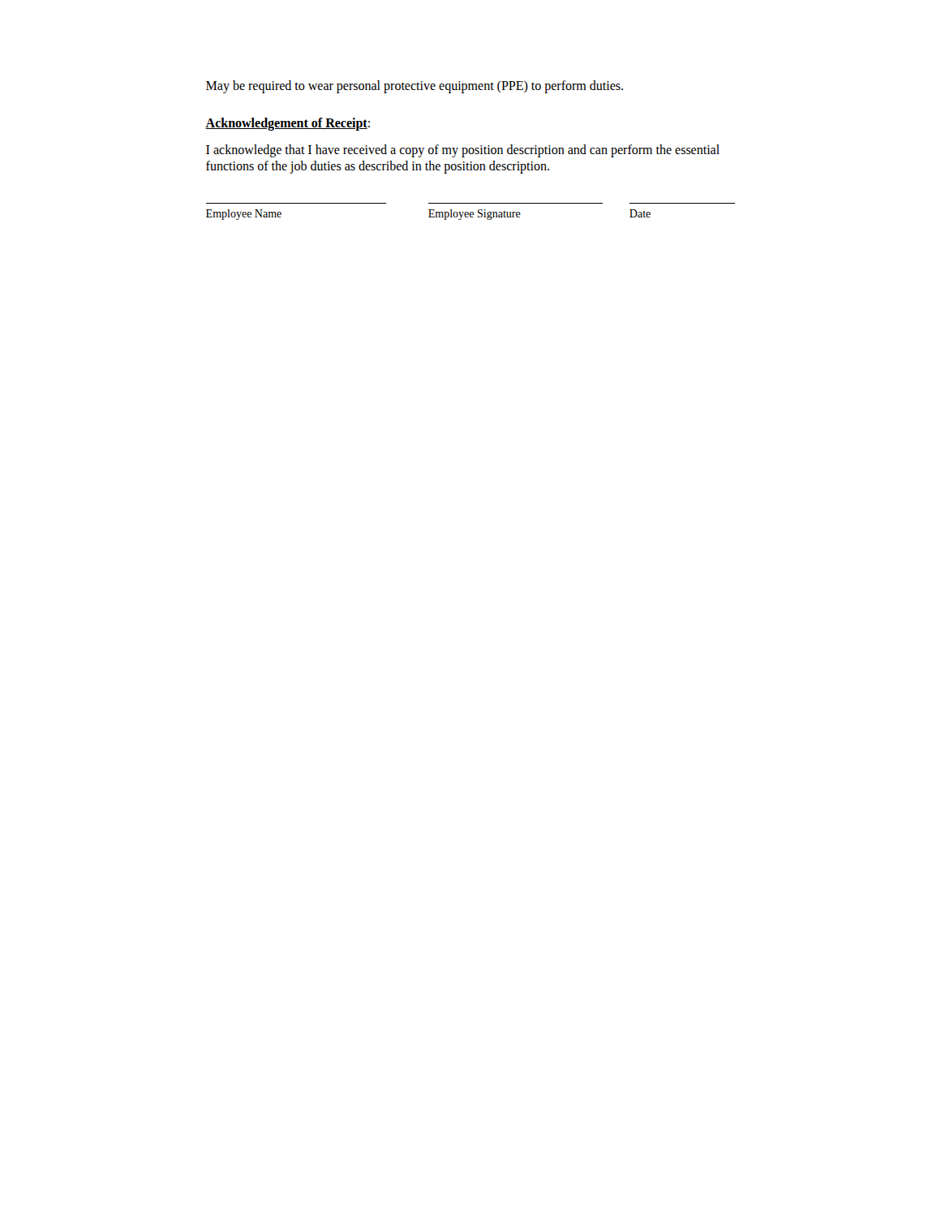May be required to wear personal protective equipment (PPE) to perform duties.
Acknowledgement of Receipt
:
I acknowledge that I have received a copy of my position description and can perform the essential functions of the job duties as described in the position description.
| Employee Name | | Employee Signature | | Date |